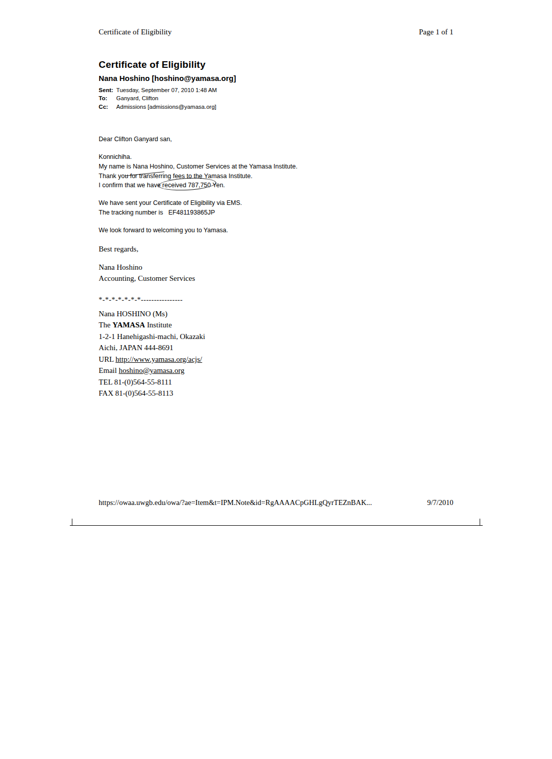Certificate of Eligibility
Page 1 of 1
Certificate of Eligibility
Nana Hoshino [hoshino@yamasa.org]
| Sent: | Tuesday, September 07, 2010 1:48 AM |
| To: | Ganyard, Clifton |
| Cc: | Admissions [admissions@yamasa.org] |
Dear Clifton Ganyard san,
Konnichiha.
My name is Nana Hoshino, Customer Services at the Yamasa Institute.
Thank you for transferring fees to the Yamasa Institute.
I confirm that we have received 787,750 Yen.
We have sent your Certificate of Eligibility via EMS.
The tracking number is EF481193865JP
We look forward to welcoming you to Yamasa.
Best regards,
Nana Hoshino
Accounting, Customer Services
*-*-*-*-*-*-*----------------
Nana HOSHINO (Ms)
The YAMASA Institute
1-2-1 Hanehigashi-machi, Okazaki
Aichi, JAPAN 444-8691
URL http://www.yamasa.org/acjs/
Email hoshino@yamasa.org
TEL 81-(0)564-55-8111
FAX 81-(0)564-55-8113
https://owaa.uwgb.edu/owa/?ae=Item&t=IPM.Note&id=RgAAAACpGHLgQyrTEZnBAK...
9/7/2010